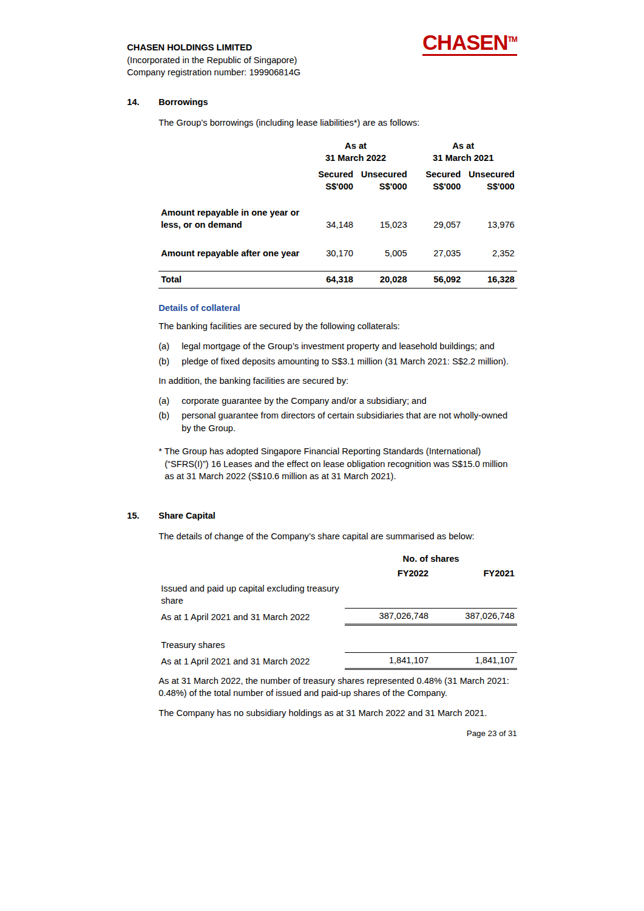CHASENTM
CHASEN HOLDINGS LIMITED
(Incorporated in the Republic of Singapore)
Company registration number: 199906814G
14.
Borrowings
The Group’s borrowings (including lease liabilities*) are as follows:
| | As at 31 March 2022 | As at 31 March 2021 |
| --- | --- | --- |
| | Secured S$'000 | Unsecured S$'000 | Secured S$'000 | Unsecured S$'000 |
| Amount repayable in one year or less, or on demand | 34,148 | 15,023 | 29,057 | 13,976 |
| Amount repayable after one year | 30,170 | 5,005 | 27,035 | 2,352 |
| Total | 64,318 | 20,028 | 56,092 | 16,328 |
Details of collateral
The banking facilities are secured by the following collaterals:
(a) legal mortgage of the Group’s investment property and leasehold buildings; and
(b) pledge of fixed deposits amounting to S$3.1 million (31 March 2021: S$2.2 million).
In addition, the banking facilities are secured by:
(a) corporate guarantee by the Company and/or a subsidiary; and
(b) personal guarantee from directors of certain subsidiaries that are not wholly-owned by the Group.
* The Group has adopted Singapore Financial Reporting Standards (International) (“SFRS(I)”) 16 Leases and the effect on lease obligation recognition was S$15.0 million as at 31 March 2022 (S$10.6 million as at 31 March 2021).
15.
Share Capital
The details of change of the Company’s share capital are summarised as below:
| | No. of shares |
| | FY2022 | FY2021 |
| Issued and paid up capital excluding treasury share | | |
| As at 1 April 2021 and 31 March 2022 | 387,026,748 | 387,026,748 |
| Treasury shares | | |
| As at 1 April 2021 and 31 March 2022 | 1,841,107 | 1,841,107 |
As at 31 March 2022, the number of treasury shares represented 0.48% (31 March 2021: 0.48%) of the total number of issued and paid-up shares of the Company.
The Company has no subsidiary holdings as at 31 March 2022 and 31 March 2021.
Page 23 of 31